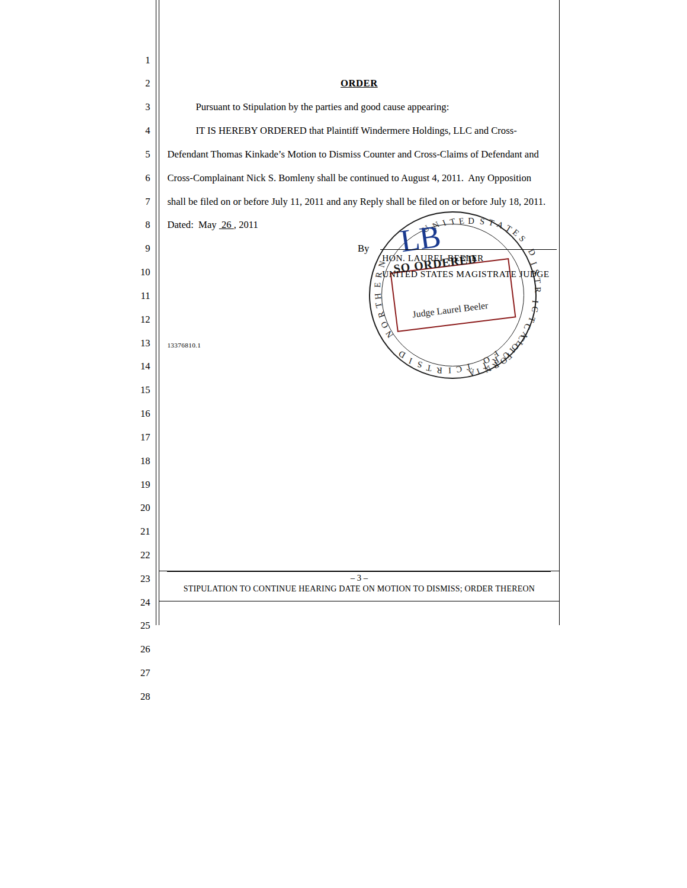1
2
3
4
5
6
7
8
9
10
11
12
13
14
15
16
17
18
19
20
21
22
23
24
25
26
27
28
ORDER
Pursuant to Stipulation by the parties and good cause appearing:
IT IS HEREBY ORDERED that Plaintiff Windermere Holdings, LLC and Cross-
Defendant Thomas Kinkade’s Motion to Dismiss Counter and Cross-Claims of Defendant and
Cross-Complainant Nick S. Bomleny shall be continued to August 4, 2011. Any Opposition
shall be filed on or before July 11, 2011 and any Reply shall be filed on or before July 18, 2011.
Dated: May 26 , 2011
U N I T E D S T A T E S D I S T R I C T C O U R T N O R T H E R N D I S T R I C T O F C A L I F O R N I A
SO ORDERED
Judge Laurel Beeler
LB
By
HON. LAUREL BEELER
UNITED STATES MAGISTRATE JUDGE
13376810.1
– 3 –
STIPULATION TO CONTINUE HEARING DATE ON MOTION TO DISMISS; ORDER THEREON